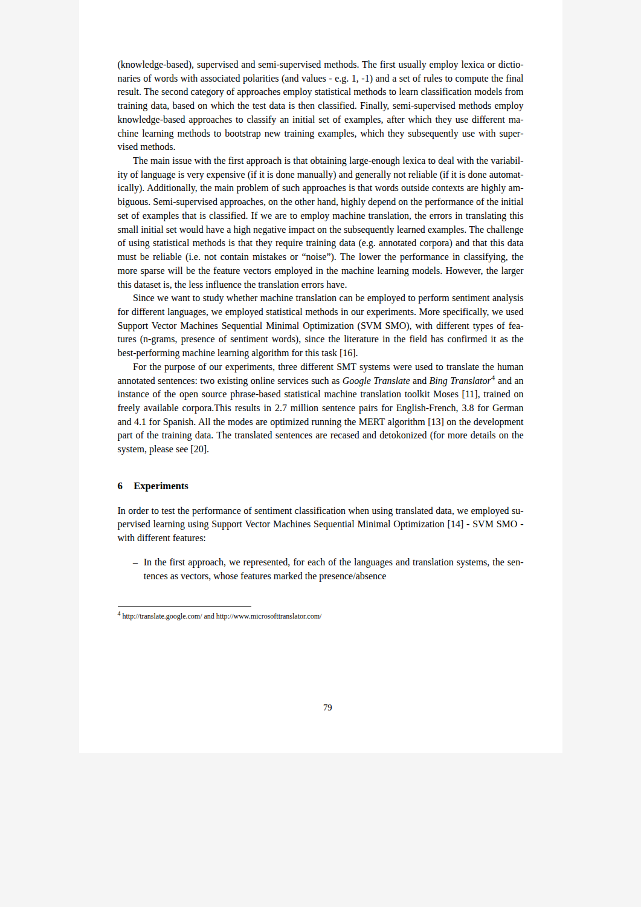(knowledge-based), supervised and semi-supervised methods. The first usually employ lexica or dictionaries of words with associated polarities (and values - e.g. 1, -1) and a set of rules to compute the final result. The second category of approaches employ statistical methods to learn classification models from training data, based on which the test data is then classified. Finally, semi-supervised methods employ knowledge-based approaches to classify an initial set of examples, after which they use different machine learning methods to bootstrap new training examples, which they subsequently use with supervised methods.
The main issue with the first approach is that obtaining large-enough lexica to deal with the variability of language is very expensive (if it is done manually) and generally not reliable (if it is done automatically). Additionally, the main problem of such approaches is that words outside contexts are highly ambiguous. Semi-supervised approaches, on the other hand, highly depend on the performance of the initial set of examples that is classified. If we are to employ machine translation, the errors in translating this small initial set would have a high negative impact on the subsequently learned examples. The challenge of using statistical methods is that they require training data (e.g. annotated corpora) and that this data must be reliable (i.e. not contain mistakes or “noise”). The lower the performance in classifying, the more sparse will be the feature vectors employed in the machine learning models. However, the larger this dataset is, the less influence the translation errors have.
Since we want to study whether machine translation can be employed to perform sentiment analysis for different languages, we employed statistical methods in our experiments. More specifically, we used Support Vector Machines Sequential Minimal Optimization (SVM SMO), with different types of features (n-grams, presence of sentiment words), since the literature in the field has confirmed it as the best-performing machine learning algorithm for this task [16].
For the purpose of our experiments, three different SMT systems were used to translate the human annotated sentences: two existing online services such as Google Translate and Bing Translator4 and an instance of the open source phrase-based statistical machine translation toolkit Moses [11], trained on freely available corpora.This results in 2.7 million sentence pairs for English-French, 3.8 for German and 4.1 for Spanish. All the modes are optimized running the MERT algorithm [13] on the development part of the training data. The translated sentences are recased and detokonized (for more details on the system, please see [20].
6 Experiments
In order to test the performance of sentiment classification when using translated data, we employed supervised learning using Support Vector Machines Sequential Minimal Optimization [14] - SVM SMO - with different features:
In the first approach, we represented, for each of the languages and translation systems, the sentences as vectors, whose features marked the presence/absence
4 http://translate.google.com/ and http://www.microsofttranslator.com/
79